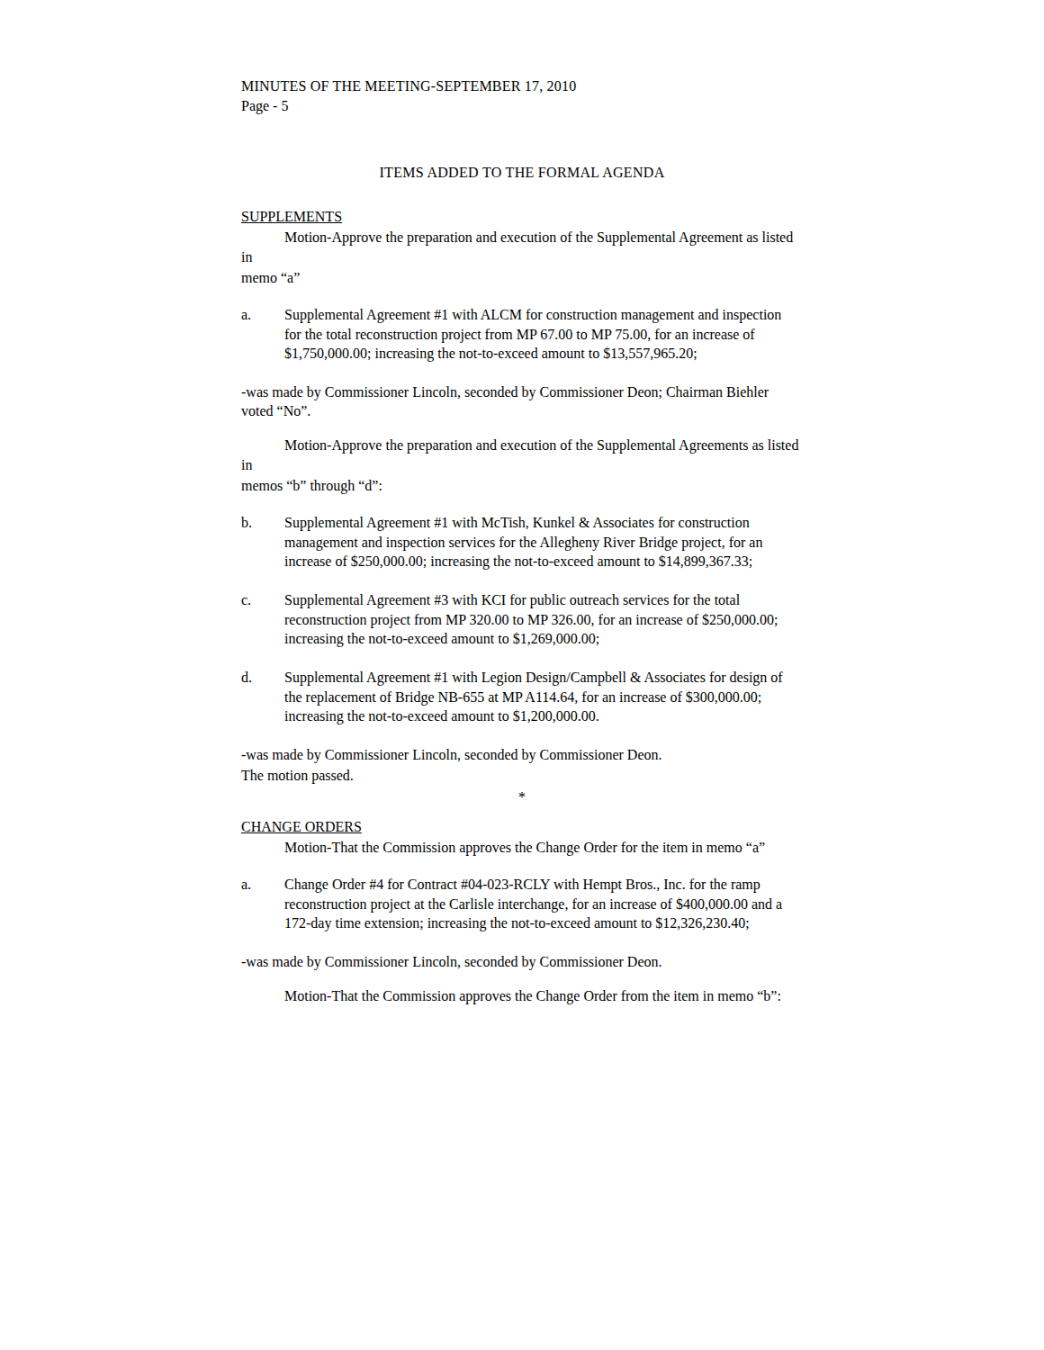MINUTES OF THE MEETING-SEPTEMBER 17, 2010
Page - 5
ITEMS ADDED TO THE FORMAL AGENDA
SUPPLEMENTS
Motion-Approve the preparation and execution of the Supplemental Agreement as listed in
memo “a”
a.
Supplemental Agreement #1 with ALCM for construction management and inspection for the total reconstruction project from MP 67.00 to MP 75.00, for an increase of $1,750,000.00; increasing the not-to-exceed amount to $13,557,965.20;
-was made by Commissioner Lincoln, seconded by Commissioner Deon; Chairman Biehler voted “No”.
Motion-Approve the preparation and execution of the Supplemental Agreements as listed in
memos “b” through “d”:
b.
Supplemental Agreement #1 with McTish, Kunkel & Associates for construction management and inspection services for the Allegheny River Bridge project, for an increase of $250,000.00; increasing the not-to-exceed amount to $14,899,367.33;
c.
Supplemental Agreement #3 with KCI for public outreach services for the total reconstruction project from MP 320.00 to MP 326.00, for an increase of $250,000.00; increasing the not-to-exceed amount to $1,269,000.00;
d.
Supplemental Agreement #1 with Legion Design/Campbell & Associates for design of the replacement of Bridge NB-655 at MP A114.64, for an increase of $300,000.00; increasing the not-to-exceed amount to $1,200,000.00.
-was made by Commissioner Lincoln, seconded by Commissioner Deon.
The motion passed.
*
CHANGE ORDERS
Motion-That the Commission approves the Change Order for the item in memo “a”
a.
Change Order #4 for Contract #04-023-RCLY with Hempt Bros., Inc. for the ramp reconstruction project at the Carlisle interchange, for an increase of $400,000.00 and a 172-day time extension; increasing the not-to-exceed amount to $12,326,230.40;
-was made by Commissioner Lincoln, seconded by Commissioner Deon.
Motion-That the Commission approves the Change Order from the item in memo “b”: